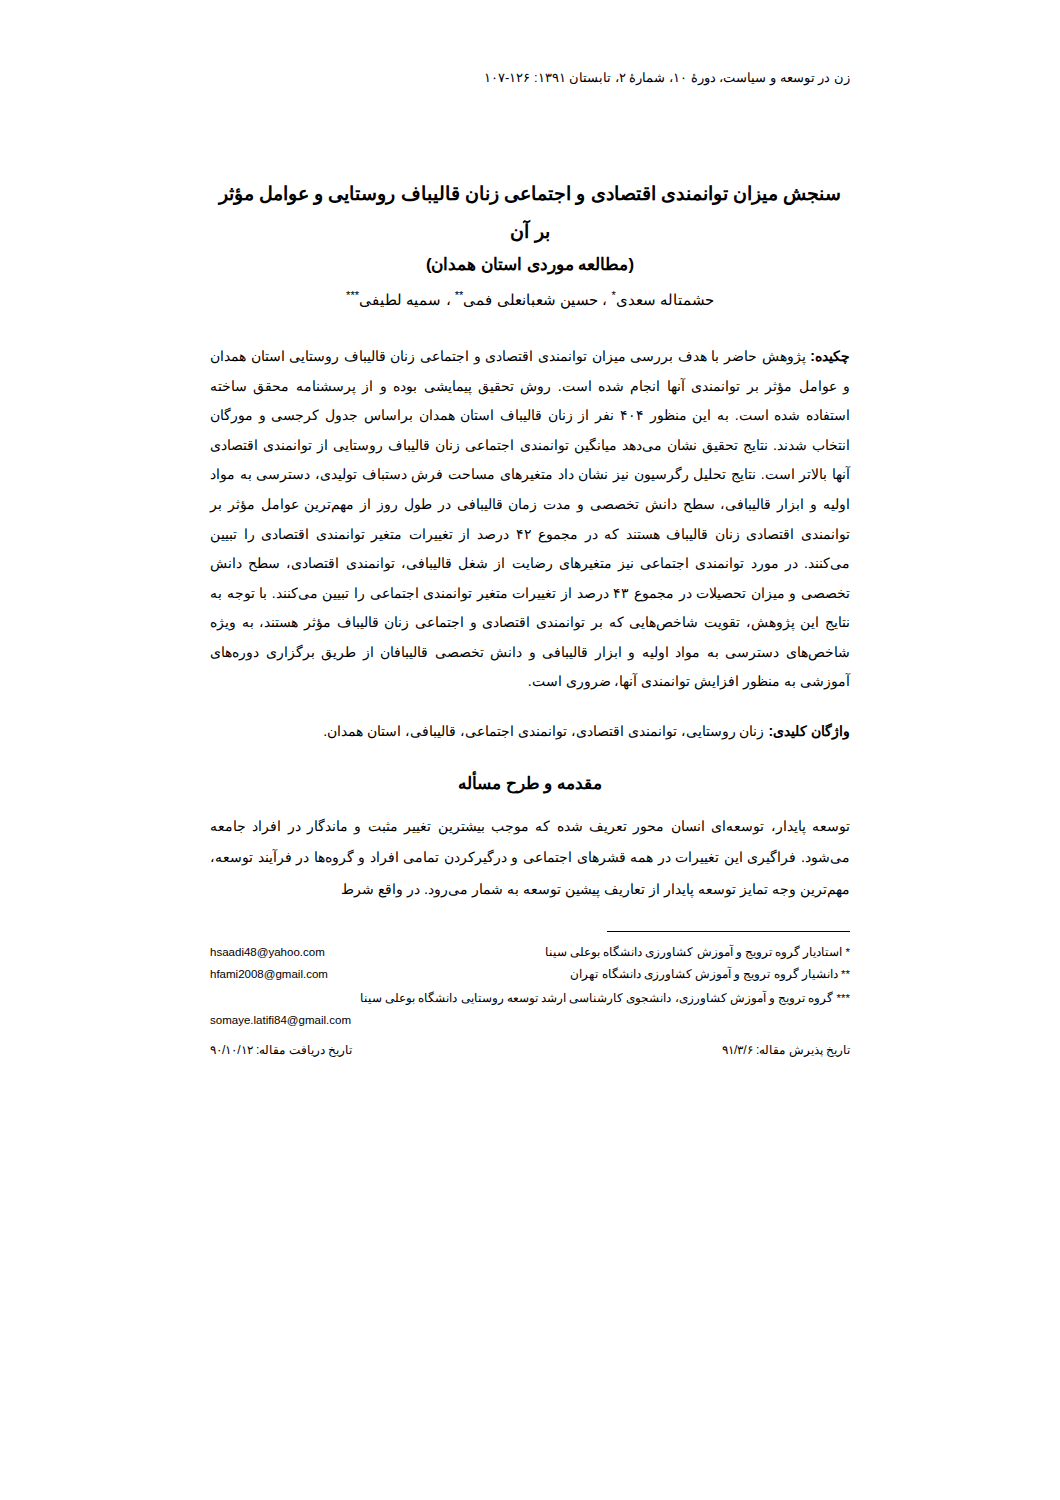زن در توسعه و سیاست، دورۀ ۱۰، شمارۀ ۲، تابستان ۱۳۹۱: ۱۲۶-۱۰۷
سنجش میزان توانمندی اقتصادی و اجتماعی زنان قالیباف روستایی و عوامل مؤثر بر آن
(مطالعه موردی استان همدان)
حشمتاله سعدی* ، حسین شعبانعلی فمی** ، سمیه لطیفی***
چکیده: پژوهش حاضر با هدف بررسی میزان توانمندی اقتصادی و اجتماعی زنان قالیباف روستایی استان همدان و عوامل مؤثر بر توانمندی آنها انجام شده است. روش تحقیق پیمایشی بوده و از پرسشنامه محقق ساخته استفاده شده است. به این منظور ۴۰۴ نفر از زنان قالیباف استان همدان براساس جدول کرجسی و مورگان انتخاب شدند. نتایج تحقیق نشان می‌دهد میانگین توانمندی اجتماعی زنان قالیباف روستایی از توانمندی اقتصادی آنها بالاتر است. نتایج تحلیل رگرسیون نیز نشان داد متغیرهای مساحت فرش دستباف تولیدی، دسترسی به مواد اولیه و ابزار قالیبافی، سطح دانش تخصصی و مدت زمان قالیبافی در طول روز از مهم‌ترین عوامل مؤثر بر توانمندی اقتصادی زنان قالیباف هستند که در مجموع ۴۲ درصد از تغییرات متغیر توانمندی اقتصادی را تبیین می‌کنند. در مورد توانمندی اجتماعی نیز متغیرهای رضایت از شغل قالیبافی، توانمندی اقتصادی، سطح دانش تخصصی و میزان تحصیلات در مجموع ۴۳ درصد از تغییرات متغیر توانمندی اجتماعی را تبیین می‌کنند. با توجه به نتایج این پژوهش، تقویت شاخص‌هایی که بر توانمندی اقتصادی و اجتماعی زنان قالیباف مؤثر هستند، به ویژه شاخص‌های دسترسی به مواد اولیه و ابزار قالیبافی و دانش تخصصی قالیبافان از طریق برگزاری دوره‌های آموزشی به منظور افزایش توانمندی آنها، ضروری است.
واژگان کلیدی: زنان روستایی، توانمندی اقتصادی، توانمندی اجتماعی، قالیبافی، استان همدان.
مقدمه و طرح مسأله
توسعه پایدار، توسعه‌ای انسان محور تعریف شده که موجب بیشترین تغییر مثبت و ماندگار در افراد جامعه می‌شود. فراگیری این تغییرات در همه قشرهای اجتماعی و درگیرکردن تمامی افراد و گروه‌ها در فرآیند توسعه، مهم‌ترین وجه تمایز توسعه پایدار از تعاریف پیشین توسعه به شمار می‌رود. در واقع شرط
* استادیار گروه ترویج و آموزش کشاورزی دانشگاه بوعلی سینا hsaadi48@yahoo.com
** دانشیار گروه ترویج و آموزش کشاورزی دانشگاه تهران hfami2008@gmail.com
*** گروه ترویج و آموزش کشاورزی، دانشجوی کارشناسی ارشد توسعه روستایی دانشگاه بوعلی سینا
somaye.latifi84@gmail.com
تاریخ پذیرش مقاله: ۹۱/۳/۶ تاریخ دریافت مقاله: ۹۰/۱۰/۱۲